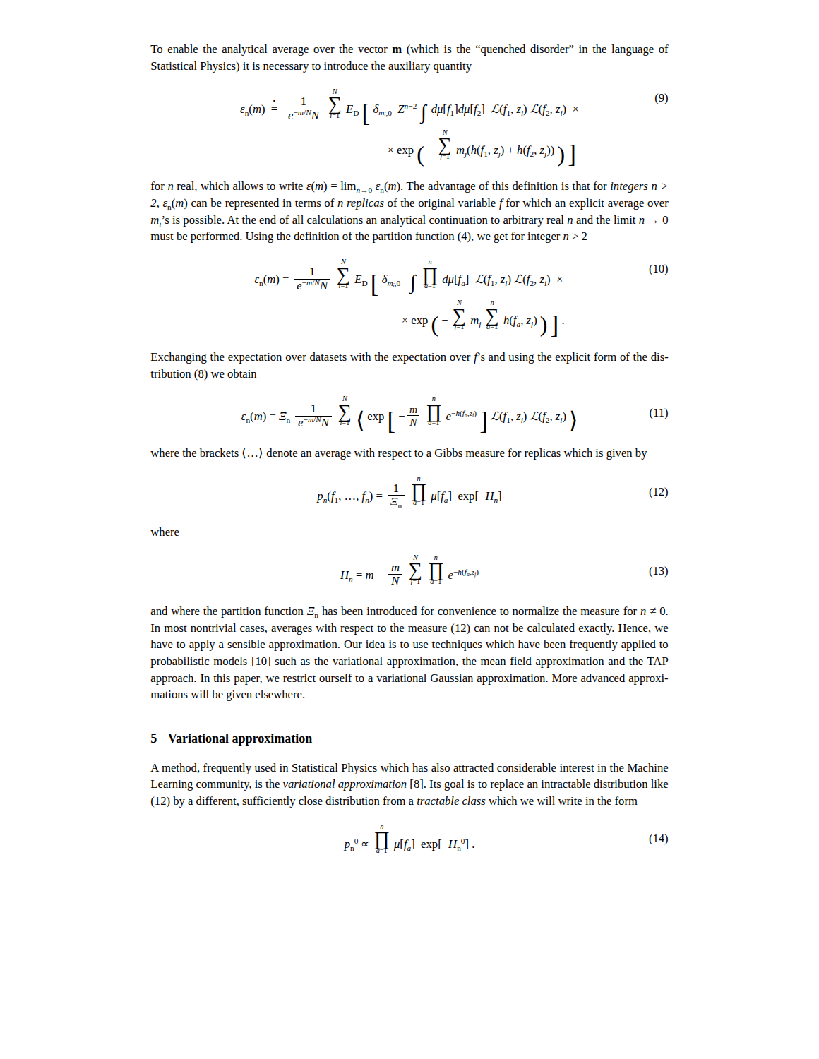To enable the analytical average over the vector m (which is the “quenched disorder” in the language of Statistical Physics) it is necessary to introduce the auxiliary quantity
(9) εn(m) = 1 e−m/NN N∑i=1 ED [ δmi,0 Zn−2 ∫ dμ[f1]dμ[f2] ℒ(f1, zi) ℒ(f2, zi) × × exp ( − N∑j=1 mj(h(f1, zj) + h(f2, zj)) ) ]
for n real, which allows to write ε(m) = limn→0 εn(m). The advantage of this definition is that for integers n > 2, εn(m) can be represented in terms of n replicas of the original variable f for which an explicit average over mi’s is possible. At the end of all calculations an analytical continuation to arbitrary real n and the limit n → 0 must be performed. Using the definition of the partition function (4), we get for integer n > 2
(10) εn(m) = 1 e−m/NN N∑i=1 ED [ δmi,0 ∫ n∏a=1 dμ[fa] ℒ(f1, zi) ℒ(f2, zi) × × exp ( − N∑j=1 mj n∑a=1 h(fa, zj) ) ] .
Exchanging the expectation over datasets with the expectation over f’s and using the explicit form of the distribution (8) we obtain
(11) εn(m) = Ξn 1 e−m/NN N∑i=1 ⟨ exp [ −mN n∏a=1 e−h(fa,zi) ] ℒ(f1, zi) ℒ(f2, zi) ⟩
where the brackets ⟨…⟩ denote an average with respect to a Gibbs measure for replicas which is given by
(12) pn(f1, …, fn) = 1 Ξn n∏a=1 μ[fa] exp[−Hn]
where
(13) Hn = m − mN N∑j=1 n∏a=1 e−h(fa,zj)
and where the partition function Ξn has been introduced for convenience to normalize the measure for n ≠ 0. In most nontrivial cases, averages with respect to the measure (12) can not be calculated exactly. Hence, we have to apply a sensible approximation. Our idea is to use techniques which have been frequently applied to probabilistic models [10] such as the variational approximation, the mean field approximation and the TAP approach. In this paper, we restrict ourself to a variational Gaussian approximation. More advanced approximations will be given elsewhere.
5 Variational approximation
A method, frequently used in Statistical Physics which has also attracted considerable interest in the Machine Learning community, is the variational approximation [8]. Its goal is to replace an intractable distribution like (12) by a different, sufficiently close distribution from a tractable class which we will write in the form
(14) pn0 ∝ n∏a=1 μ[fa] exp[−Hn0] .